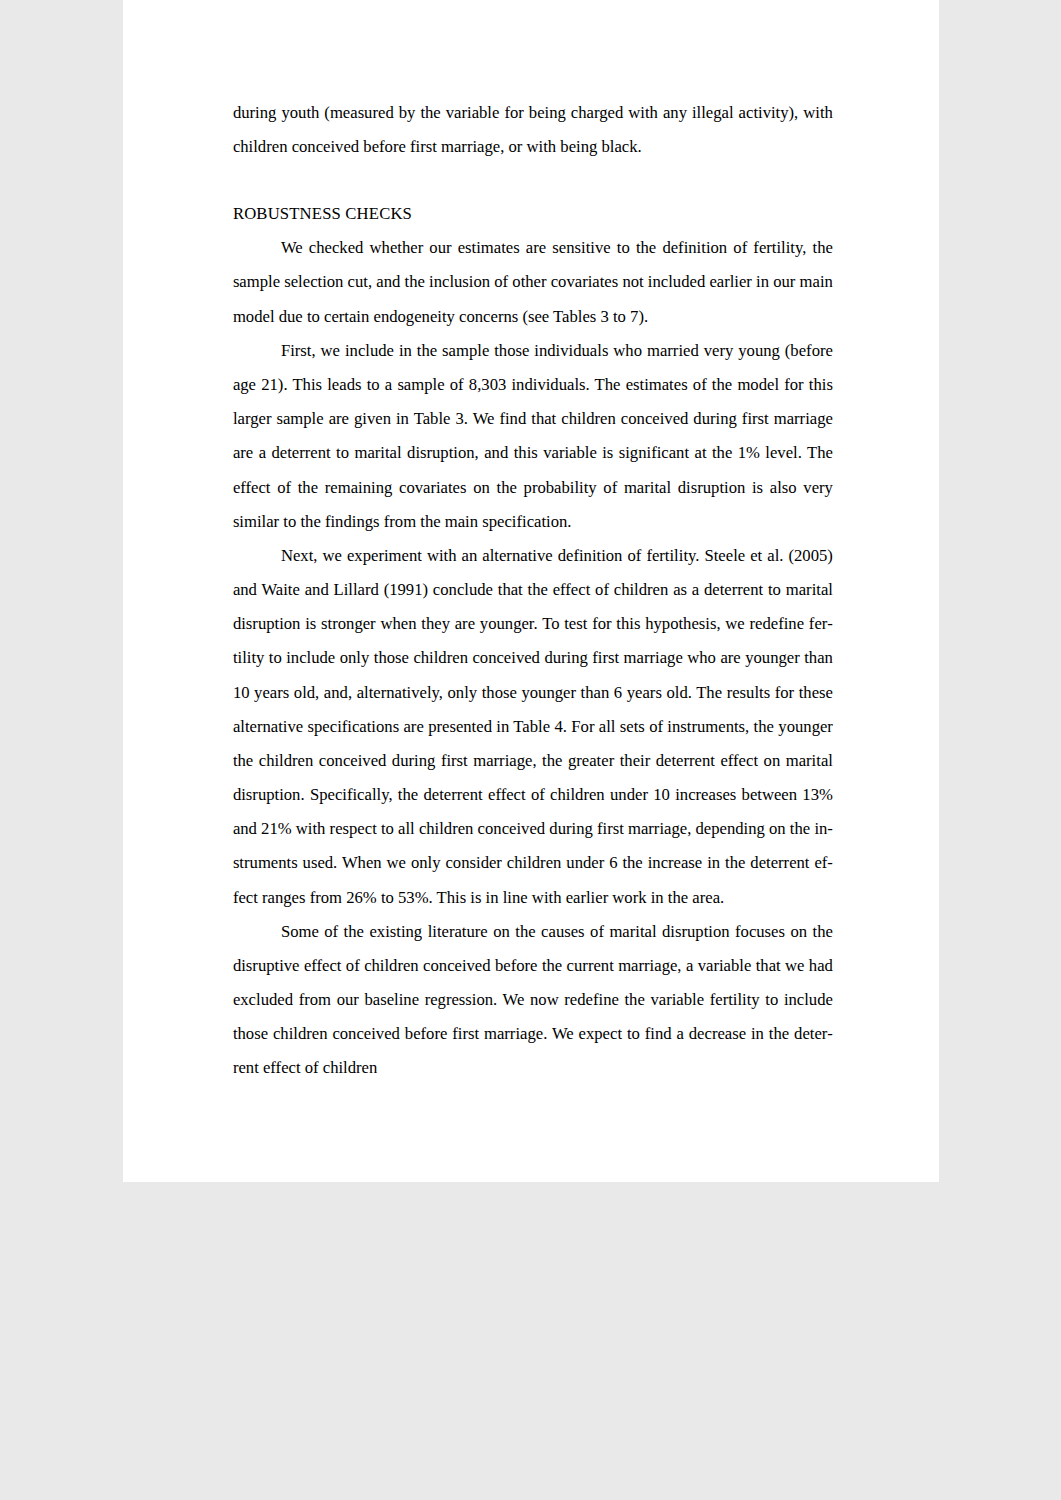during youth (measured by the variable for being charged with any illegal activity), with children conceived before first marriage, or with being black.
Robustness Checks
We checked whether our estimates are sensitive to the definition of fertility, the sample selection cut, and the inclusion of other covariates not included earlier in our main model due to certain endogeneity concerns (see Tables 3 to 7).
First, we include in the sample those individuals who married very young (before age 21). This leads to a sample of 8,303 individuals. The estimates of the model for this larger sample are given in Table 3. We find that children conceived during first marriage are a deterrent to marital disruption, and this variable is significant at the 1% level. The effect of the remaining covariates on the probability of marital disruption is also very similar to the findings from the main specification.
Next, we experiment with an alternative definition of fertility. Steele et al. (2005) and Waite and Lillard (1991) conclude that the effect of children as a deterrent to marital disruption is stronger when they are younger. To test for this hypothesis, we redefine fertility to include only those children conceived during first marriage who are younger than 10 years old, and, alternatively, only those younger than 6 years old. The results for these alternative specifications are presented in Table 4. For all sets of instruments, the younger the children conceived during first marriage, the greater their deterrent effect on marital disruption. Specifically, the deterrent effect of children under 10 increases between 13% and 21% with respect to all children conceived during first marriage, depending on the instruments used. When we only consider children under 6 the increase in the deterrent effect ranges from 26% to 53%. This is in line with earlier work in the area.
Some of the existing literature on the causes of marital disruption focuses on the disruptive effect of children conceived before the current marriage, a variable that we had excluded from our baseline regression. We now redefine the variable fertility to include those children conceived before first marriage. We expect to find a decrease in the deterrent effect of children